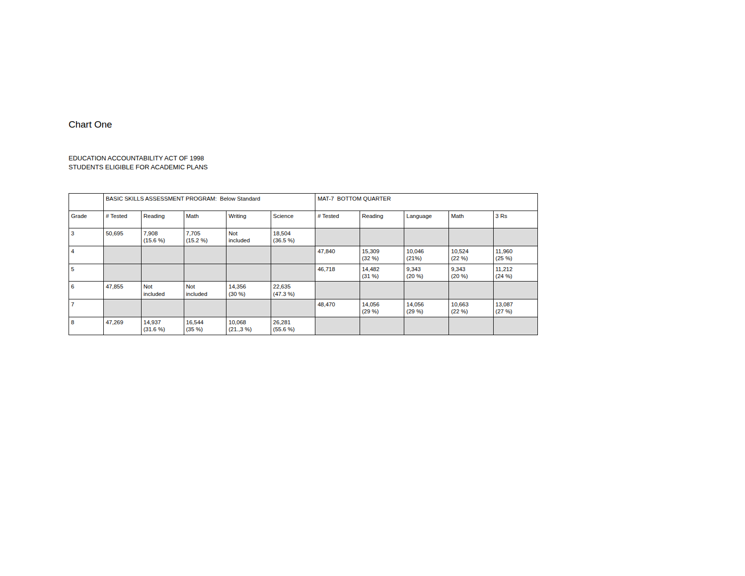Chart One
EDUCATION ACCOUNTABILITY ACT OF 1998
STUDENTS ELIGIBLE FOR ACADEMIC PLANS
| | BASIC SKILLS ASSESSMENT PROGRAM: Below Standard | MAT-7 BOTTOM QUARTER |
| Grade | # Tested | Reading | Math | Writing | Science | # Tested | Reading | Language | Math | 3 Rs |
| 3 | 50,695 | 7,908 (15.6 %) | 7,705 (15.2 %) | Not included | 18,504 (36.5 %) | | | | | |
| 4 | | | | | | 47,840 | 15,309 (32 %) | 10,046 (21%) | 10,524 (22 %) | 11,960 (25 %) |
| 5 | | | | | | 46,718 | 14,482 (31 %) | 9,343 (20 %) | 9,343 (20 %) | 11,212 (24 %) |
| 6 | 47,855 | Not included | Not included | 14,356 (30 %) | 22,635 (47.3 %) | | | | | |
| 7 | | | | | | 48,470 | 14,056 (29 %) | 14,056 (29 %) | 10,663 (22 %) | 13,087 (27 %) |
| 8 | 47,269 | 14,937 (31.6 %) | 16,544 (35 %) | 10,068 (21.,3 %) | 26,281 (55.6 %) | | | | | |